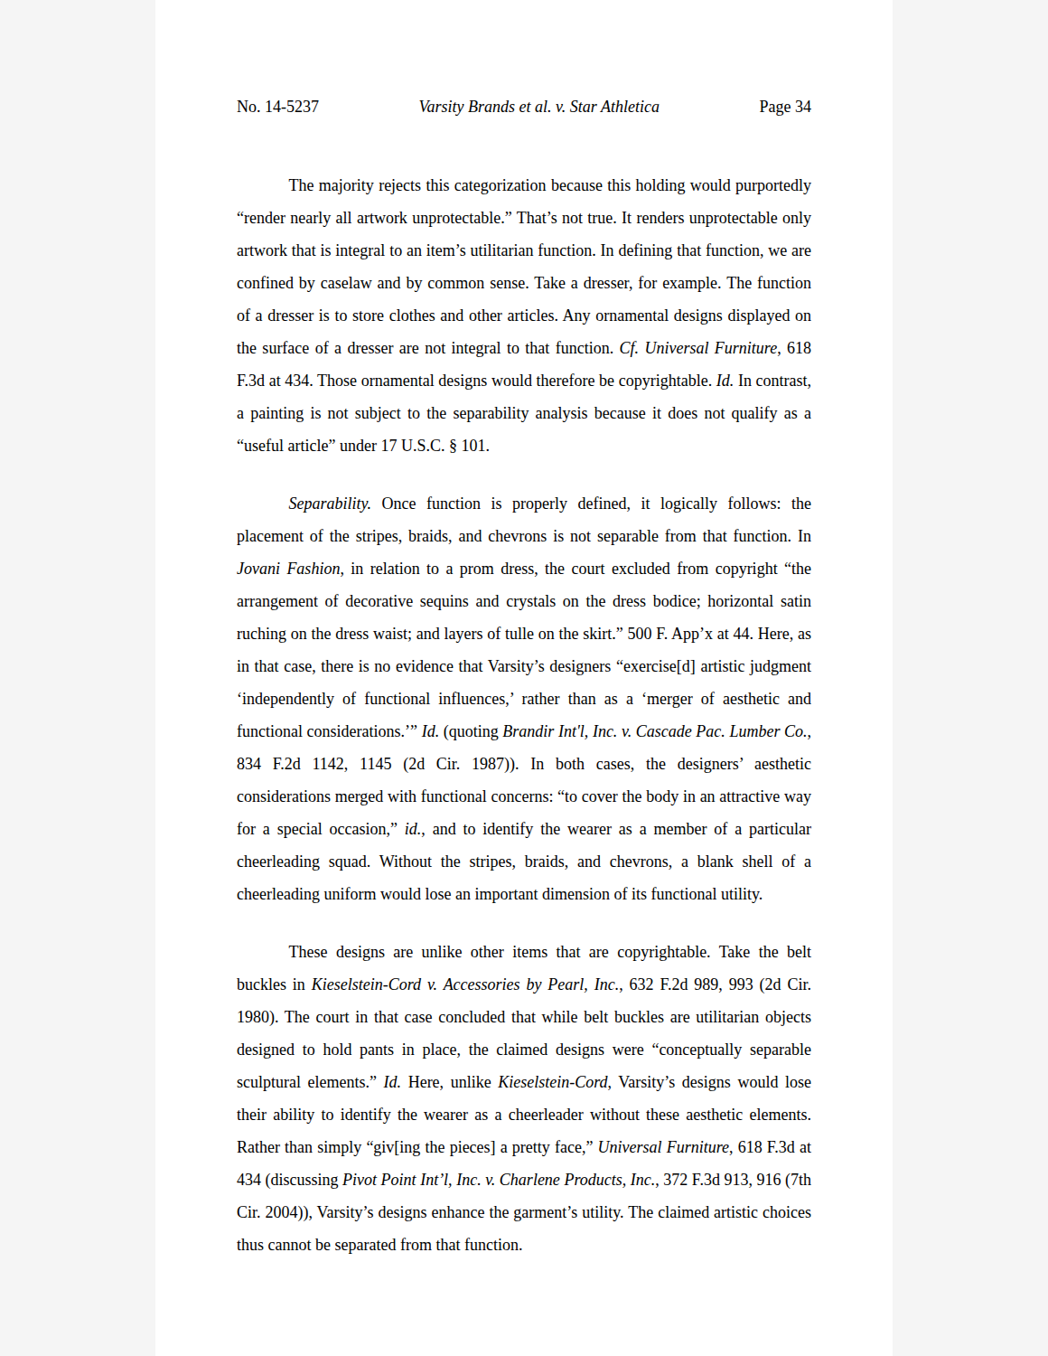No. 14-5237 Varsity Brands et al. v. Star Athletica Page 34
The majority rejects this categorization because this holding would purportedly “render nearly all artwork unprotectable.” That’s not true. It renders unprotectable only artwork that is integral to an item’s utilitarian function. In defining that function, we are confined by caselaw and by common sense. Take a dresser, for example. The function of a dresser is to store clothes and other articles. Any ornamental designs displayed on the surface of a dresser are not integral to that function. Cf. Universal Furniture, 618 F.3d at 434. Those ornamental designs would therefore be copyrightable. Id. In contrast, a painting is not subject to the separability analysis because it does not qualify as a “useful article” under 17 U.S.C. § 101.
Separability. Once function is properly defined, it logically follows: the placement of the stripes, braids, and chevrons is not separable from that function. In Jovani Fashion, in relation to a prom dress, the court excluded from copyright “the arrangement of decorative sequins and crystals on the dress bodice; horizontal satin ruching on the dress waist; and layers of tulle on the skirt.” 500 F. App’x at 44. Here, as in that case, there is no evidence that Varsity’s designers “exercise[d] artistic judgment ‘independently of functional influences,’ rather than as a ‘merger of aesthetic and functional considerations.’” Id. (quoting Brandir Int'l, Inc. v. Cascade Pac. Lumber Co., 834 F.2d 1142, 1145 (2d Cir. 1987)). In both cases, the designers’ aesthetic considerations merged with functional concerns: “to cover the body in an attractive way for a special occasion,” id., and to identify the wearer as a member of a particular cheerleading squad. Without the stripes, braids, and chevrons, a blank shell of a cheerleading uniform would lose an important dimension of its functional utility.
These designs are unlike other items that are copyrightable. Take the belt buckles in Kieselstein-Cord v. Accessories by Pearl, Inc., 632 F.2d 989, 993 (2d Cir. 1980). The court in that case concluded that while belt buckles are utilitarian objects designed to hold pants in place, the claimed designs were “conceptually separable sculptural elements.” Id. Here, unlike Kieselstein-Cord, Varsity’s designs would lose their ability to identify the wearer as a cheerleader without these aesthetic elements. Rather than simply “giv[ing the pieces] a pretty face,” Universal Furniture, 618 F.3d at 434 (discussing Pivot Point Int’l, Inc. v. Charlene Products, Inc., 372 F.3d 913, 916 (7th Cir. 2004)), Varsity’s designs enhance the garment’s utility. The claimed artistic choices thus cannot be separated from that function.